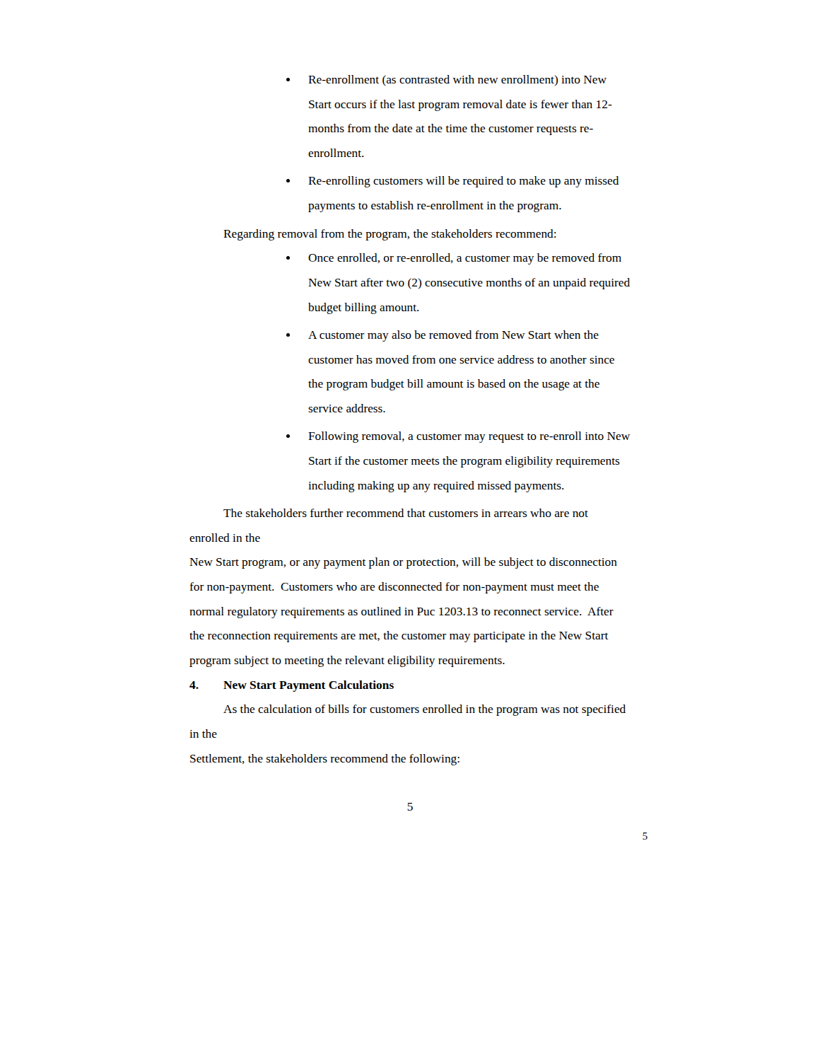Re-enrollment (as contrasted with new enrollment) into New Start occurs if the last program removal date is fewer than 12-months from the date at the time the customer requests re-enrollment.
Re-enrolling customers will be required to make up any missed payments to establish re-enrollment in the program.
Regarding removal from the program, the stakeholders recommend:
Once enrolled, or re-enrolled, a customer may be removed from New Start after two (2) consecutive months of an unpaid required budget billing amount.
A customer may also be removed from New Start when the customer has moved from one service address to another since the program budget bill amount is based on the usage at the service address.
Following removal, a customer may request to re-enroll into New Start if the customer meets the program eligibility requirements including making up any required missed payments.
The stakeholders further recommend that customers in arrears who are not enrolled in the
New Start program, or any payment plan or protection, will be subject to disconnection for non-payment. Customers who are disconnected for non-payment must meet the normal regulatory requirements as outlined in Puc 1203.13 to reconnect service. After the reconnection requirements are met, the customer may participate in the New Start program subject to meeting the relevant eligibility requirements.
4. New Start Payment Calculations
As the calculation of bills for customers enrolled in the program was not specified in the
Settlement, the stakeholders recommend the following:
5
5